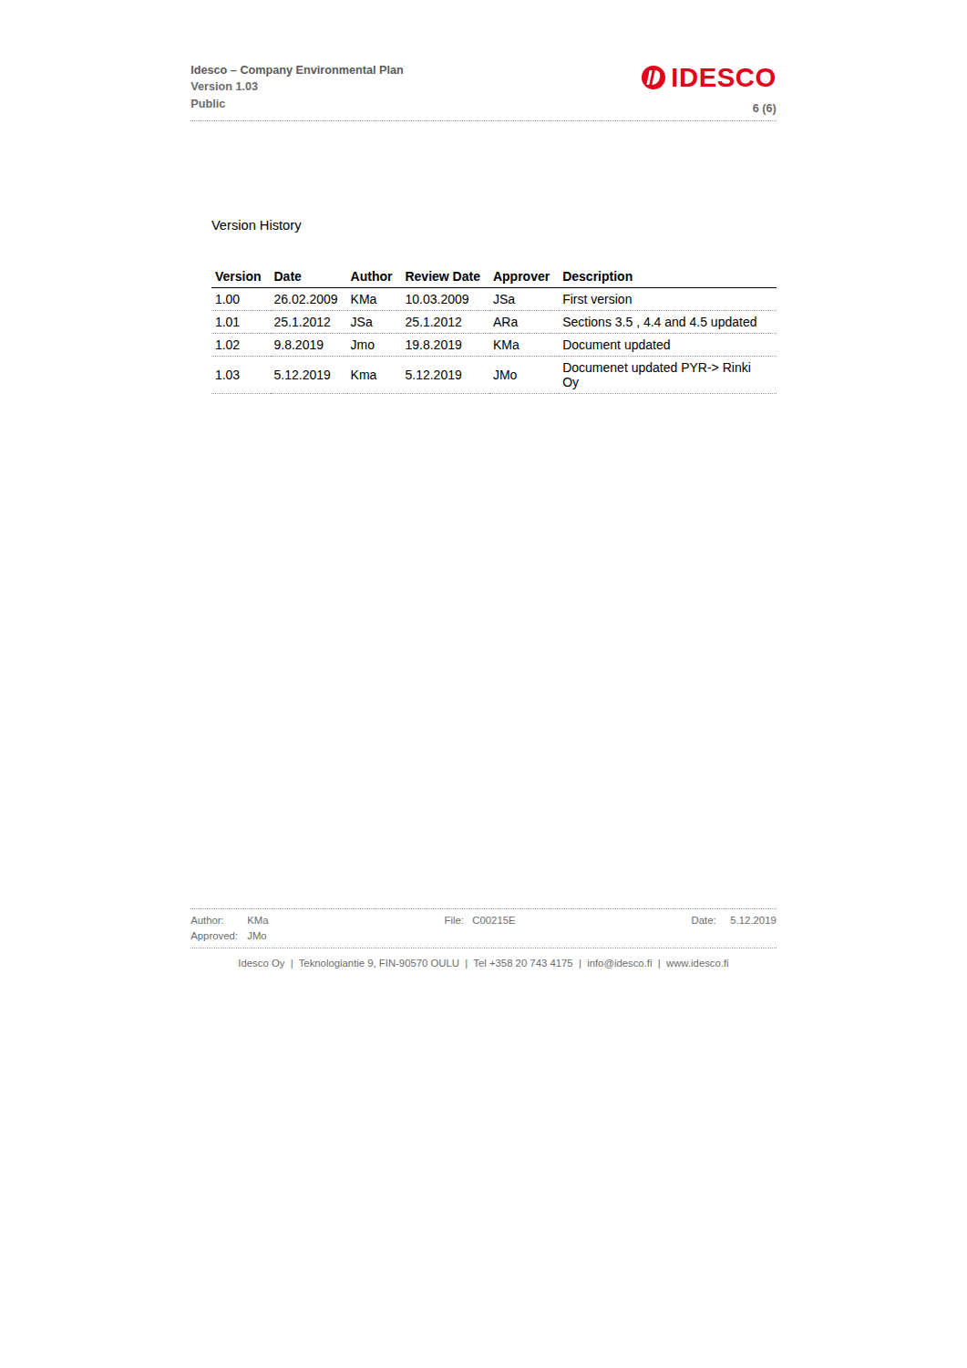Idesco – Company Environmental Plan
Version 1.03
Public
IDESCO
6 (6)
Version History
| Version | Date | Author | Review Date | Approver | Description |
| --- | --- | --- | --- | --- | --- |
| 1.00 | 26.02.2009 | KMa | 10.03.2009 | JSa | First version |
| 1.01 | 25.1.2012 | JSa | 25.1.2012 | ARa | Sections 3.5 , 4.4 and 4.5 updated |
| 1.02 | 9.8.2019 | Jmo | 19.8.2019 | KMa | Document updated |
| 1.03 | 5.12.2019 | Kma | 5.12.2019 | JMo | Documenet updated PYR-> Rinki Oy |
Author: KMa
Approved: JMo
File: C00215E
Date: 5.12.2019
Idesco Oy | Teknologiantie 9, FIN-90570 OULU | Tel +358 20 743 4175 | info@idesco.fi | www.idesco.fi